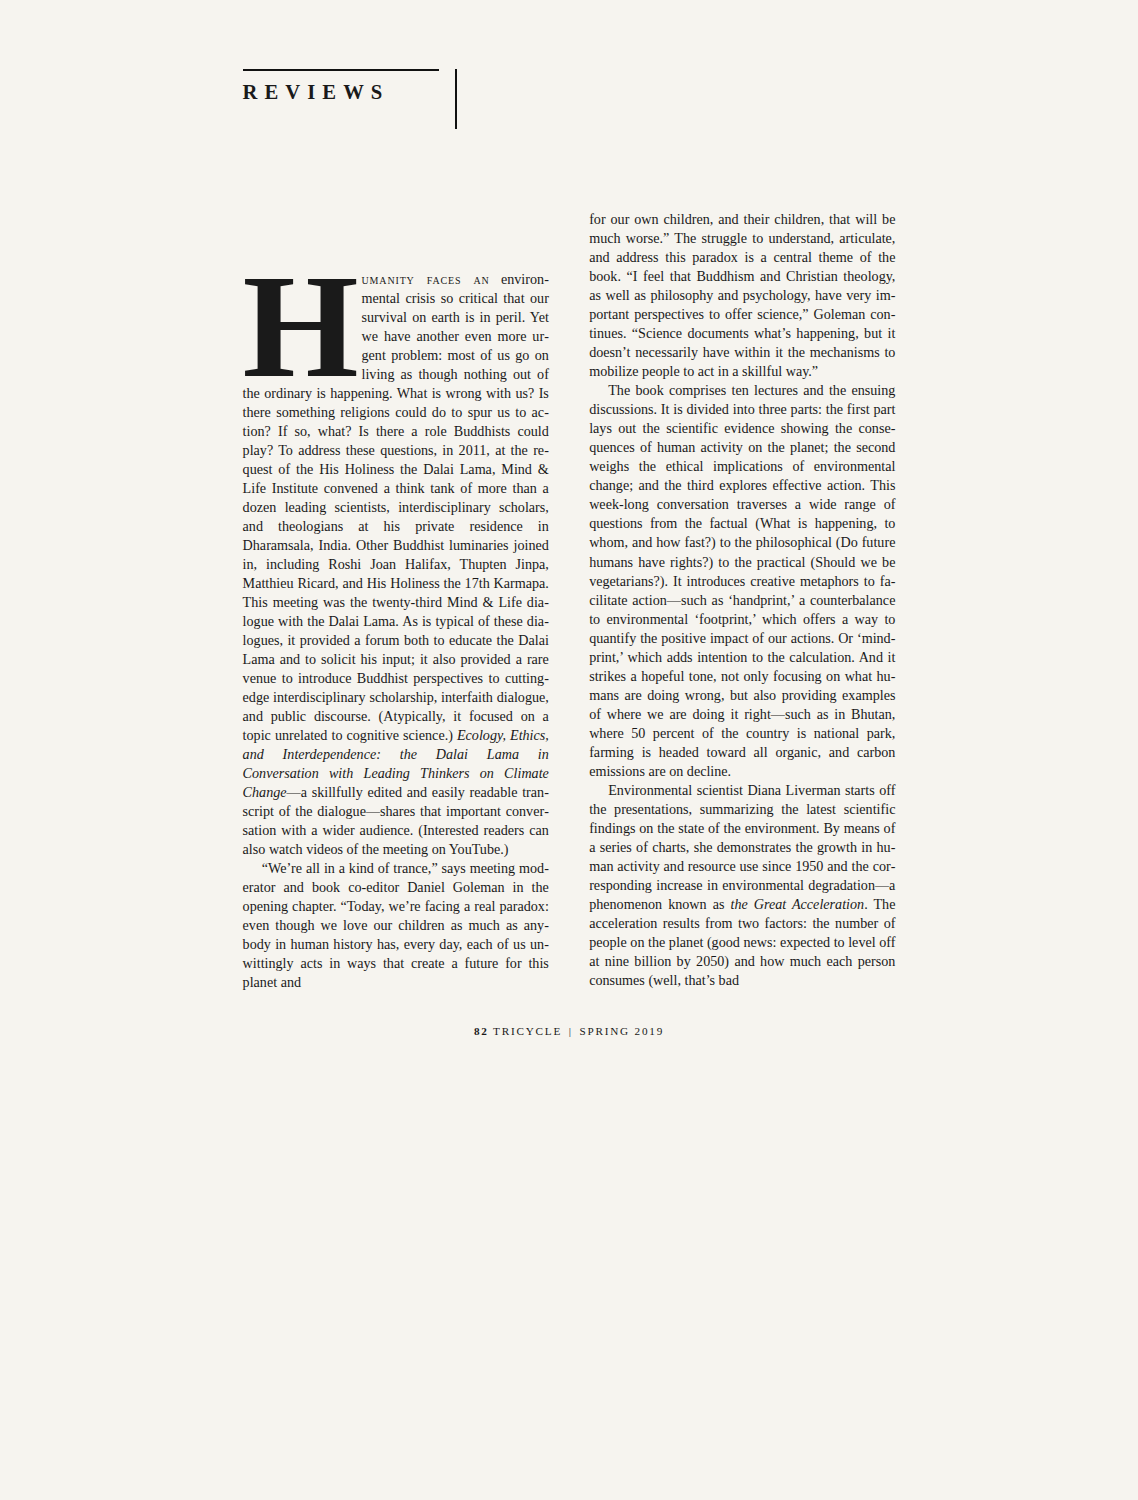Reviews
Humanity faces an environmental crisis so critical that our survival on earth is in peril. Yet we have another even more urgent problem: most of us go on living as though nothing out of the ordinary is happening. What is wrong with us? Is there something religions could do to spur us to action? If so, what? Is there a role Buddhists could play? To address these questions, in 2011, at the request of the His Holiness the Dalai Lama, Mind & Life Institute convened a think tank of more than a dozen leading scientists, interdisciplinary scholars, and theologians at his private residence in Dharamsala, India. Other Buddhist luminaries joined in, including Roshi Joan Halifax, Thupten Jinpa, Matthieu Ricard, and His Holiness the 17th Karmapa. This meeting was the twenty-third Mind & Life dialogue with the Dalai Lama. As is typical of these dialogues, it provided a forum both to educate the Dalai Lama and to solicit his input; it also provided a rare venue to introduce Buddhist perspectives to cutting-edge interdisciplinary scholarship, interfaith dialogue, and public discourse. (Atypically, it focused on a topic unrelated to cognitive science.) Ecology, Ethics, and Interdependence: the Dalai Lama in Conversation with Leading Thinkers on Climate Change—a skillfully edited and easily readable transcript of the dialogue—shares that important conversation with a wider audience. (Interested readers can also watch videos of the meeting on YouTube.)
“We’re all in a kind of trance,” says meeting moderator and book co-editor Daniel Goleman in the opening chapter. “Today, we’re facing a real paradox: even though we love our children as much as anybody in human history has, every day, each of us unwittingly acts in ways that create a future for this planet and
for our own children, and their children, that will be much worse.” The struggle to understand, articulate, and address this paradox is a central theme of the book. “I feel that Buddhism and Christian theology, as well as philosophy and psychology, have very important perspectives to offer science,” Goleman continues. “Science documents what’s happening, but it doesn’t necessarily have within it the mechanisms to mobilize people to act in a skillful way.”
The book comprises ten lectures and the ensuing discussions. It is divided into three parts: the first part lays out the scientific evidence showing the consequences of human activity on the planet; the second weighs the ethical implications of environmental change; and the third explores effective action. This week-long conversation traverses a wide range of questions from the factual (What is happening, to whom, and how fast?) to the philosophical (Do future humans have rights?) to the practical (Should we be vegetarians?). It introduces creative metaphors to facilitate action—such as ‘handprint,’ a counterbalance to environmental ‘footprint,’ which offers a way to quantify the positive impact of our actions. Or ‘mindprint,’ which adds intention to the calculation. And it strikes a hopeful tone, not only focusing on what humans are doing wrong, but also providing examples of where we are doing it right—such as in Bhutan, where 50 percent of the country is national park, farming is headed toward all organic, and carbon emissions are on decline.
Environmental scientist Diana Liverman starts off the presentations, summarizing the latest scientific findings on the state of the environment. By means of a series of charts, she demonstrates the growth in human activity and resource use since 1950 and the corresponding increase in environmental degradation—a phenomenon known as the Great Acceleration. The acceleration results from two factors: the number of people on the planet (good news: expected to level off at nine billion by 2050) and how much each person consumes (well, that’s bad
82 Tricycle | Spring 2019